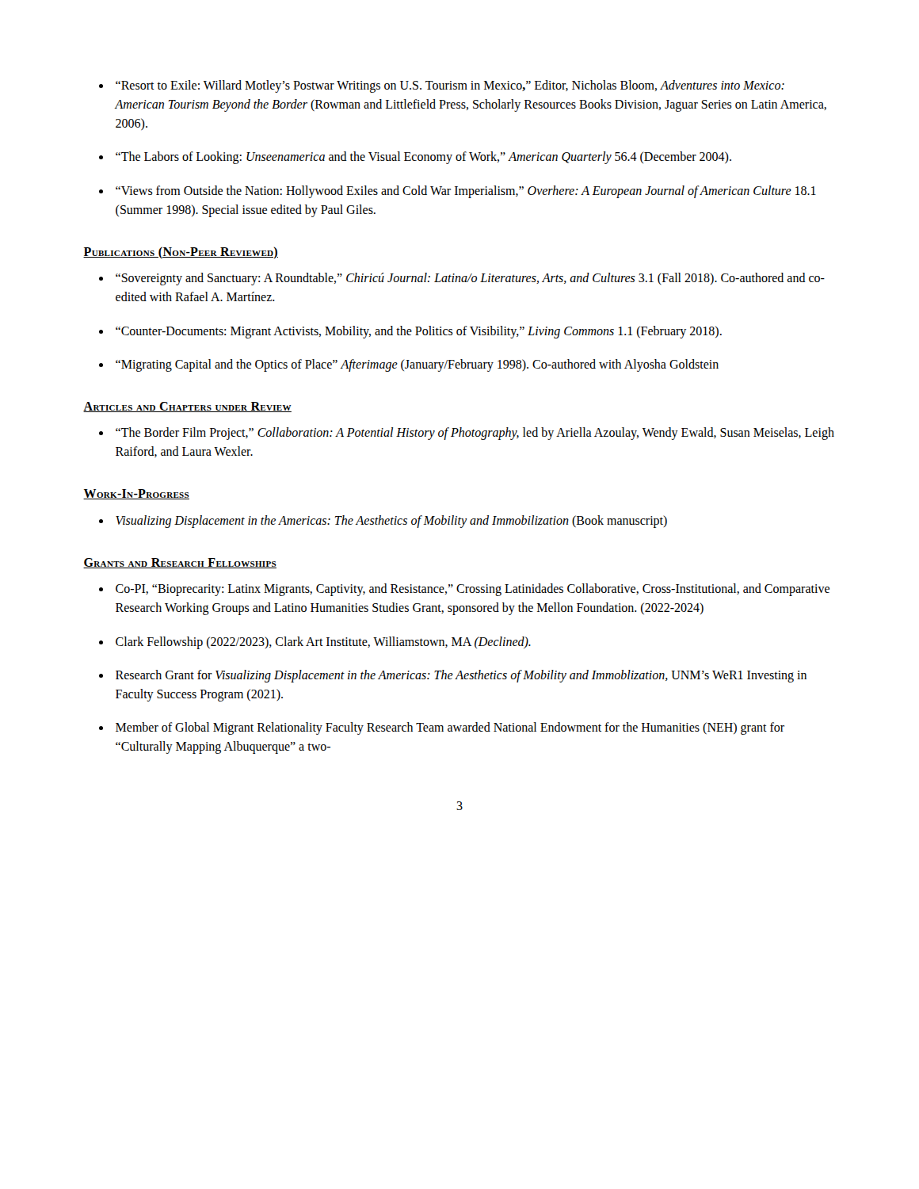“Resort to Exile: Willard Motley’s Postwar Writings on U.S. Tourism in Mexico,” Editor, Nicholas Bloom, Adventures into Mexico: American Tourism Beyond the Border (Rowman and Littlefield Press, Scholarly Resources Books Division, Jaguar Series on Latin America, 2006).
“The Labors of Looking: Unseenamerica and the Visual Economy of Work,” American Quarterly 56.4 (December 2004).
“Views from Outside the Nation: Hollywood Exiles and Cold War Imperialism,” Overhere: A European Journal of American Culture 18.1 (Summer 1998). Special issue edited by Paul Giles.
Publications (Non-Peer Reviewed)
“Sovereignty and Sanctuary: A Roundtable,” Chiricú Journal: Latina/o Literatures, Arts, and Cultures 3.1 (Fall 2018). Co-authored and co-edited with Rafael A. Martínez.
“Counter-Documents: Migrant Activists, Mobility, and the Politics of Visibility,” Living Commons 1.1 (February 2018).
“Migrating Capital and the Optics of Place” Afterimage (January/February 1998). Co-authored with Alyosha Goldstein
Articles and Chapters under Review
“The Border Film Project,” Collaboration: A Potential History of Photography, led by Ariella Azoulay, Wendy Ewald, Susan Meiselas, Leigh Raiford, and Laura Wexler.
Work-In-Progress
Visualizing Displacement in the Americas: The Aesthetics of Mobility and Immobilization (Book manuscript)
Grants and Research Fellowships
Co-PI, “Bioprecarity: Latinx Migrants, Captivity, and Resistance,” Crossing Latinidades Collaborative, Cross-Institutional, and Comparative Research Working Groups and Latino Humanities Studies Grant, sponsored by the Mellon Foundation. (2022-2024)
Clark Fellowship (2022/2023), Clark Art Institute, Williamstown, MA (Declined).
Research Grant for Visualizing Displacement in the Americas: The Aesthetics of Mobility and Immoblization, UNM’s WeR1 Investing in Faculty Success Program (2021).
Member of Global Migrant Relationality Faculty Research Team awarded National Endowment for the Humanities (NEH) grant for “Culturally Mapping Albuquerque” a two-
3